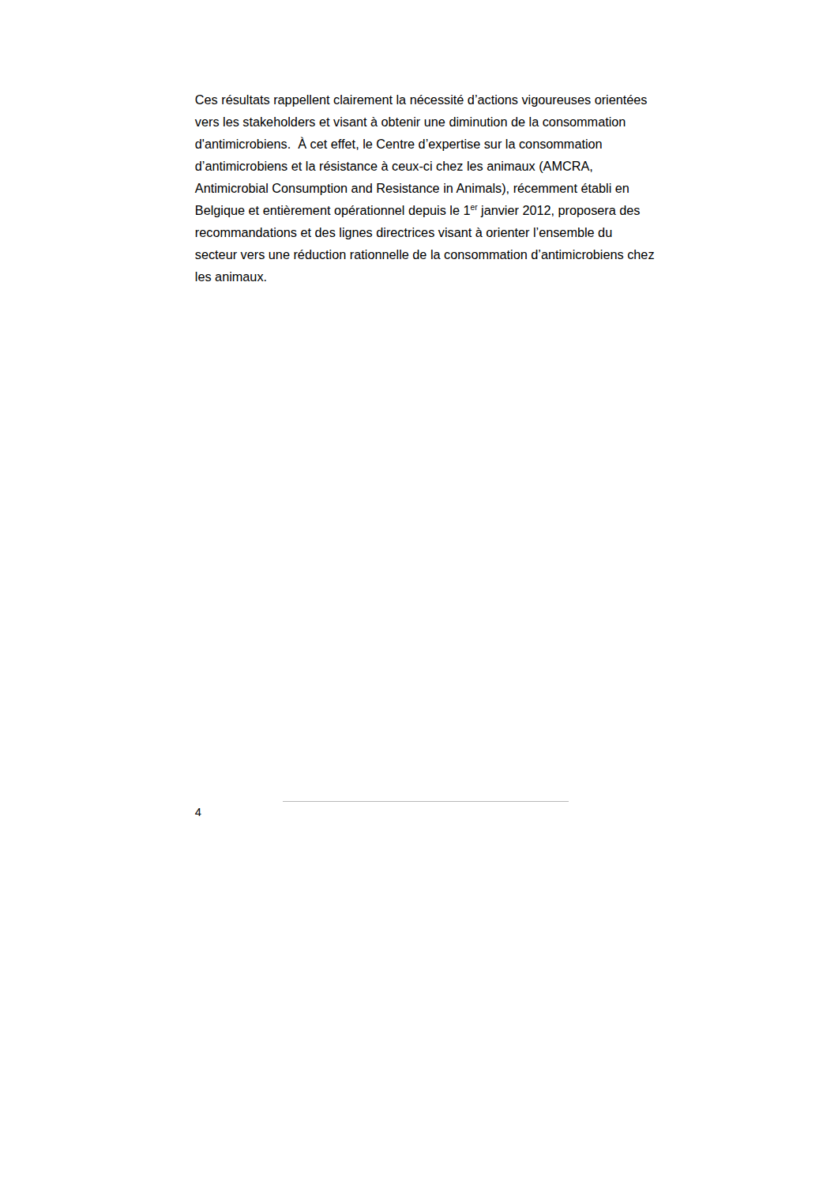Ces résultats rappellent clairement la nécessité d’actions vigoureuses orientées vers les stakeholders et visant à obtenir une diminution de la consommation d'antimicrobiens. À cet effet, le Centre d’expertise sur la consommation d’antimicrobiens et la résistance à ceux-ci chez les animaux (AMCRA, Antimicrobial Consumption and Resistance in Animals), récemment établi en Belgique et entièrement opérationnel depuis le 1er janvier 2012, proposera des recommandations et des lignes directrices visant à orienter l’ensemble du secteur vers une réduction rationnelle de la consommation d’antimicrobiens chez les animaux.
4